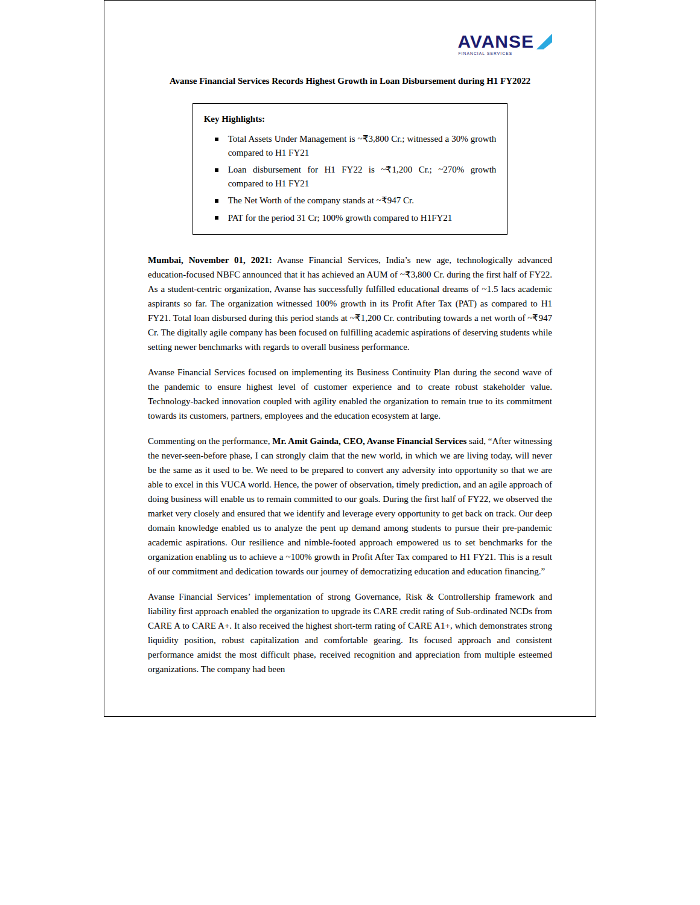AVANSE
Financial Services
Avanse Financial Services Records Highest Growth in Loan Disbursement during H1 FY2022
Key Highlights:
Total Assets Under Management is ~₹3,800 Cr.; witnessed a 30% growth compared to H1 FY21
Loan disbursement for H1 FY22 is ~₹1,200 Cr.; ~270% growth compared to H1 FY21
The Net Worth of the company stands at ~₹947 Cr.
PAT for the period 31 Cr; 100% growth compared to H1FY21
Mumbai, November 01, 2021: Avanse Financial Services, India’s new age, technologically advanced education-focused NBFC announced that it has achieved an AUM of ~₹3,800 Cr. during the first half of FY22. As a student-centric organization, Avanse has successfully fulfilled educational dreams of ~1.5 lacs academic aspirants so far. The organization witnessed 100% growth in its Profit After Tax (PAT) as compared to H1 FY21. Total loan disbursed during this period stands at ~₹1,200 Cr. contributing towards a net worth of ~₹947 Cr. The digitally agile company has been focused on fulfilling academic aspirations of deserving students while setting newer benchmarks with regards to overall business performance.
Avanse Financial Services focused on implementing its Business Continuity Plan during the second wave of the pandemic to ensure highest level of customer experience and to create robust stakeholder value. Technology-backed innovation coupled with agility enabled the organization to remain true to its commitment towards its customers, partners, employees and the education ecosystem at large.
Commenting on the performance, Mr. Amit Gainda, CEO, Avanse Financial Services said, “After witnessing the never-seen-before phase, I can strongly claim that the new world, in which we are living today, will never be the same as it used to be. We need to be prepared to convert any adversity into opportunity so that we are able to excel in this VUCA world. Hence, the power of observation, timely prediction, and an agile approach of doing business will enable us to remain committed to our goals. During the first half of FY22, we observed the market very closely and ensured that we identify and leverage every opportunity to get back on track. Our deep domain knowledge enabled us to analyze the pent up demand among students to pursue their pre-pandemic academic aspirations. Our resilience and nimble-footed approach empowered us to set benchmarks for the organization enabling us to achieve a ~100% growth in Profit After Tax compared to H1 FY21. This is a result of our commitment and dedication towards our journey of democratizing education and education financing.”
Avanse Financial Services’ implementation of strong Governance, Risk & Controllership framework and liability first approach enabled the organization to upgrade its CARE credit rating of Sub-ordinated NCDs from CARE A to CARE A+. It also received the highest short-term rating of CARE A1+, which demonstrates strong liquidity position, robust capitalization and comfortable gearing. Its focused approach and consistent performance amidst the most difficult phase, received recognition and appreciation from multiple esteemed organizations. The company had been